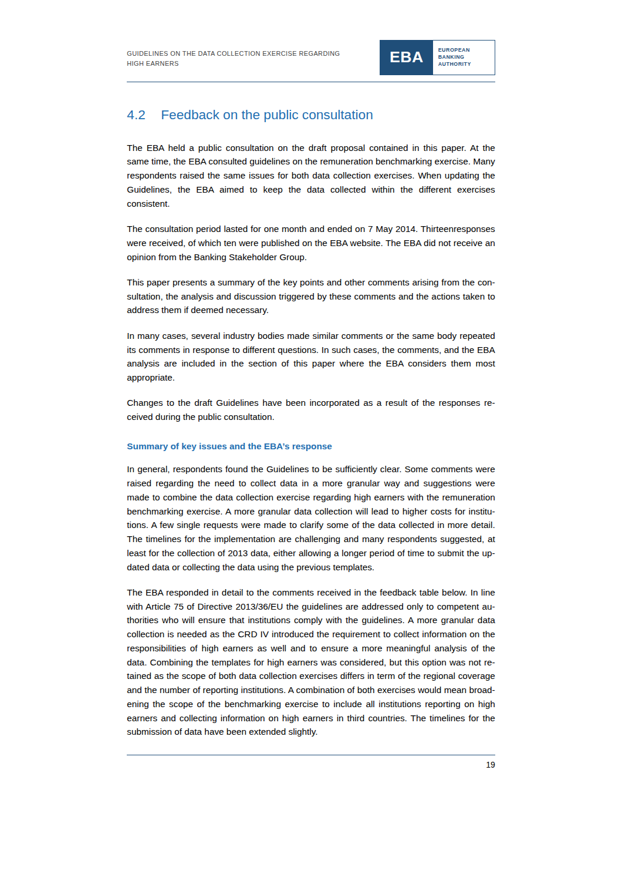Guidelines on the data collection exercise regarding high earners
EBA
European Banking Authority
4.2 Feedback on the public consultation
The EBA held a public consultation on the draft proposal contained in this paper. At the same time, the EBA consulted guidelines on the remuneration benchmarking exercise. Many respondents raised the same issues for both data collection exercises. When updating the Guidelines, the EBA aimed to keep the data collected within the different exercises consistent.
The consultation period lasted for one month and ended on 7 May 2014. Thirteenresponses were received, of which ten were published on the EBA website. The EBA did not receive an opinion from the Banking Stakeholder Group.
This paper presents a summary of the key points and other comments arising from the consultation, the analysis and discussion triggered by these comments and the actions taken to address them if deemed necessary.
In many cases, several industry bodies made similar comments or the same body repeated its comments in response to different questions. In such cases, the comments, and the EBA analysis are included in the section of this paper where the EBA considers them most appropriate.
Changes to the draft Guidelines have been incorporated as a result of the responses received during the public consultation.
Summary of key issues and the EBA’s response
In general, respondents found the Guidelines to be sufficiently clear. Some comments were raised regarding the need to collect data in a more granular way and suggestions were made to combine the data collection exercise regarding high earners with the remuneration benchmarking exercise. A more granular data collection will lead to higher costs for institutions. A few single requests were made to clarify some of the data collected in more detail. The timelines for the implementation are challenging and many respondents suggested, at least for the collection of 2013 data, either allowing a longer period of time to submit the updated data or collecting the data using the previous templates.
The EBA responded in detail to the comments received in the feedback table below. In line with Article 75 of Directive 2013/36/EU the guidelines are addressed only to competent authorities who will ensure that institutions comply with the guidelines. A more granular data collection is needed as the CRD IV introduced the requirement to collect information on the responsibilities of high earners as well and to ensure a more meaningful analysis of the data. Combining the templates for high earners was considered, but this option was not retained as the scope of both data collection exercises differs in term of the regional coverage and the number of reporting institutions. A combination of both exercises would mean broadening the scope of the benchmarking exercise to include all institutions reporting on high earners and collecting information on high earners in third countries. The timelines for the submission of data have been extended slightly.
19